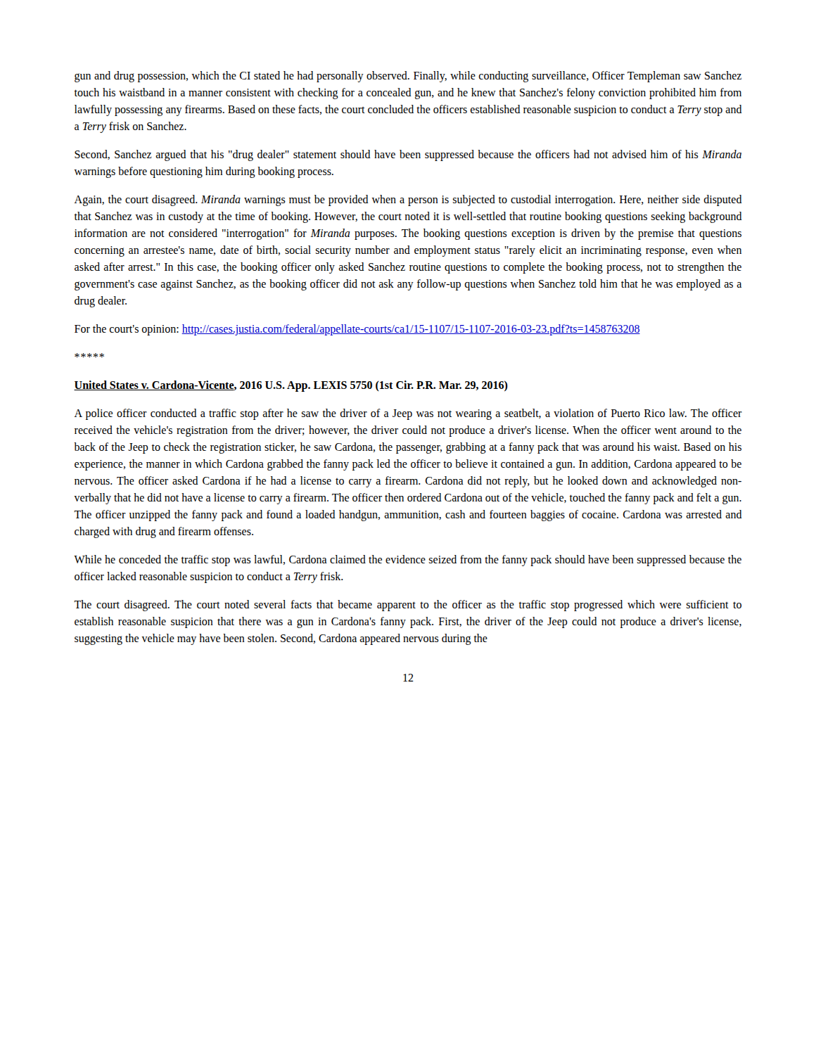gun and drug possession, which the CI stated he had personally observed. Finally, while conducting surveillance, Officer Templeman saw Sanchez touch his waistband in a manner consistent with checking for a concealed gun, and he knew that Sanchez's felony conviction prohibited him from lawfully possessing any firearms. Based on these facts, the court concluded the officers established reasonable suspicion to conduct a Terry stop and a Terry frisk on Sanchez.
Second, Sanchez argued that his "drug dealer" statement should have been suppressed because the officers had not advised him of his Miranda warnings before questioning him during booking process.
Again, the court disagreed. Miranda warnings must be provided when a person is subjected to custodial interrogation. Here, neither side disputed that Sanchez was in custody at the time of booking. However, the court noted it is well-settled that routine booking questions seeking background information are not considered "interrogation" for Miranda purposes. The booking questions exception is driven by the premise that questions concerning an arrestee's name, date of birth, social security number and employment status "rarely elicit an incriminating response, even when asked after arrest." In this case, the booking officer only asked Sanchez routine questions to complete the booking process, not to strengthen the government's case against Sanchez, as the booking officer did not ask any follow-up questions when Sanchez told him that he was employed as a drug dealer.
For the court's opinion: http://cases.justia.com/federal/appellate-courts/ca1/15-1107/15-1107-2016-03-23.pdf?ts=1458763208
*****
United States v. Cardona-Vicente, 2016 U.S. App. LEXIS 5750 (1st Cir. P.R. Mar. 29, 2016)
A police officer conducted a traffic stop after he saw the driver of a Jeep was not wearing a seatbelt, a violation of Puerto Rico law. The officer received the vehicle's registration from the driver; however, the driver could not produce a driver's license. When the officer went around to the back of the Jeep to check the registration sticker, he saw Cardona, the passenger, grabbing at a fanny pack that was around his waist. Based on his experience, the manner in which Cardona grabbed the fanny pack led the officer to believe it contained a gun. In addition, Cardona appeared to be nervous. The officer asked Cardona if he had a license to carry a firearm. Cardona did not reply, but he looked down and acknowledged non-verbally that he did not have a license to carry a firearm. The officer then ordered Cardona out of the vehicle, touched the fanny pack and felt a gun. The officer unzipped the fanny pack and found a loaded handgun, ammunition, cash and fourteen baggies of cocaine. Cardona was arrested and charged with drug and firearm offenses.
While he conceded the traffic stop was lawful, Cardona claimed the evidence seized from the fanny pack should have been suppressed because the officer lacked reasonable suspicion to conduct a Terry frisk.
The court disagreed. The court noted several facts that became apparent to the officer as the traffic stop progressed which were sufficient to establish reasonable suspicion that there was a gun in Cardona's fanny pack. First, the driver of the Jeep could not produce a driver's license, suggesting the vehicle may have been stolen. Second, Cardona appeared nervous during the
12